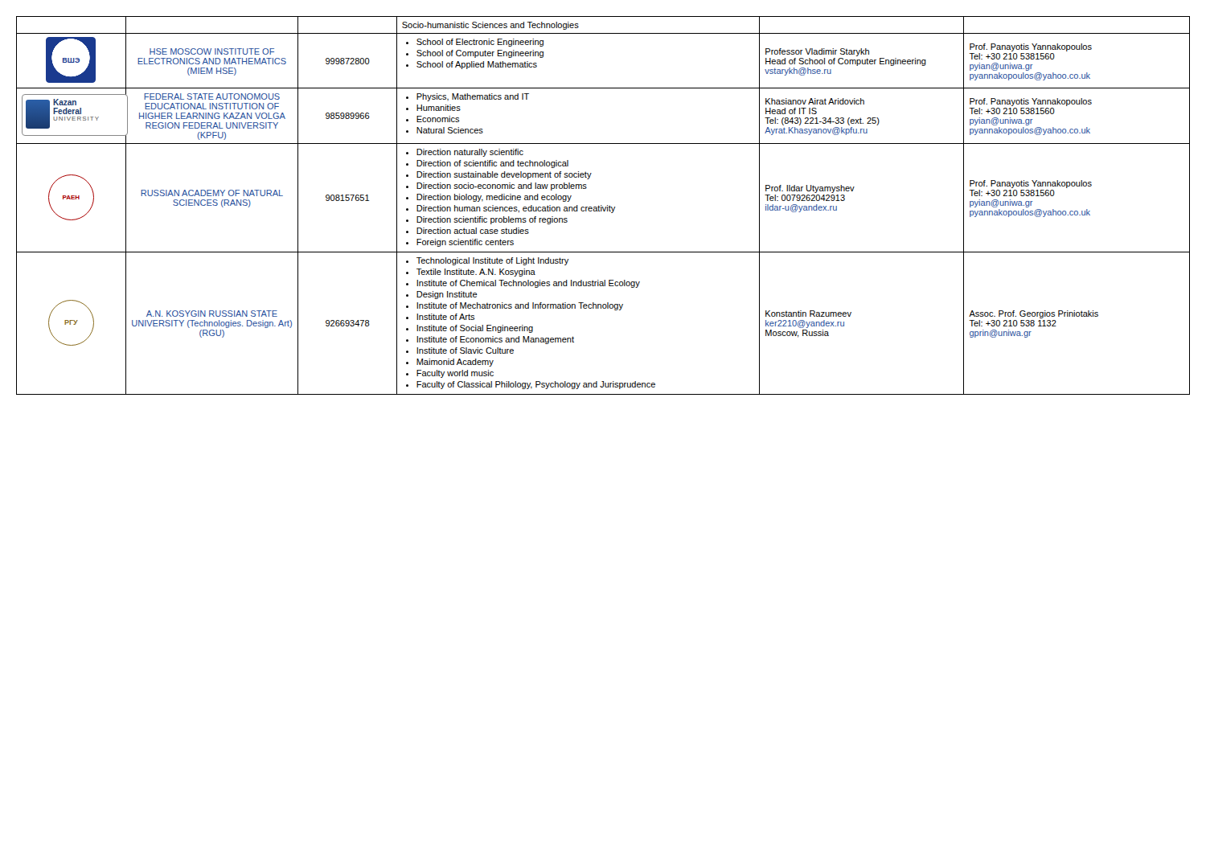| | | | Socio-humanistic Sciences and Technologies | | |
| | HSE MOSCOW INSTITUTE OF ELECTRONICS AND MATHEMATICS (MIEM HSE) | 999872800 | School of Electronic Engineering School of Computer Engineering School of Applied Mathematics | Professor Vladimir Starykh Head of School of Computer Engineering vstarykh@hse.ru | Prof. Panayotis Yannakopoulos Tel: +30 210 5381560 pyian@uniwa.gr pyannakopoulos@yahoo.co.uk |
| Kazan Federal UNIVERSITY | FEDERAL STATE AUTONOMOUS EDUCATIONAL INSTITUTION OF HIGHER LEARNING KAZAN VOLGA REGION FEDERAL UNIVERSITY (KPFU) | 985989966 | Physics, Mathematics and IT Humanities Economics Natural Sciences | Khasianov Airat Aridovich Head of IT IS Tel: (843) 221-34-33 (ext. 25) Ayrat.Khasyanov@kpfu.ru | Prof. Panayotis Yannakopoulos Tel: +30 210 5381560 pyian@uniwa.gr pyannakopoulos@yahoo.co.uk |
| | RUSSIAN ACADEMY OF NATURAL SCIENCES (RANS) | 908157651 | Direction naturally scientific Direction of scientific and technological Direction sustainable development of society Direction socio-economic and law problems Direction biology, medicine and ecology Direction human sciences, education and creativity Direction scientific problems of regions Direction actual case studies Foreign scientific centers | Prof. Ildar Utyamyshev Tel: 0079262042913 ildar-u@yandex.ru | Prof. Panayotis Yannakopoulos Tel: +30 210 5381560 pyian@uniwa.gr pyannakopoulos@yahoo.co.uk |
| | A.N. KOSYGIN RUSSIAN STATE UNIVERSITY (Technologies. Design. Art) (RGU) | 926693478 | Technological Institute of Light Industry Textile Institute. A.N. Kosygina Institute of Chemical Technologies and Industrial Ecology Design Institute Institute of Mechatronics and Information Technology Institute of Arts Institute of Social Engineering Institute of Economics and Management Institute of Slavic Culture Maimonid Academy Faculty world music Faculty of Classical Philology, Psychology and Jurisprudence | Konstantin Razumeev ker2210@yandex.ru Moscow, Russia | Assoc. Prof. Georgios Priniotakis Tel: +30 210 538 1132 gprin@uniwa.gr |